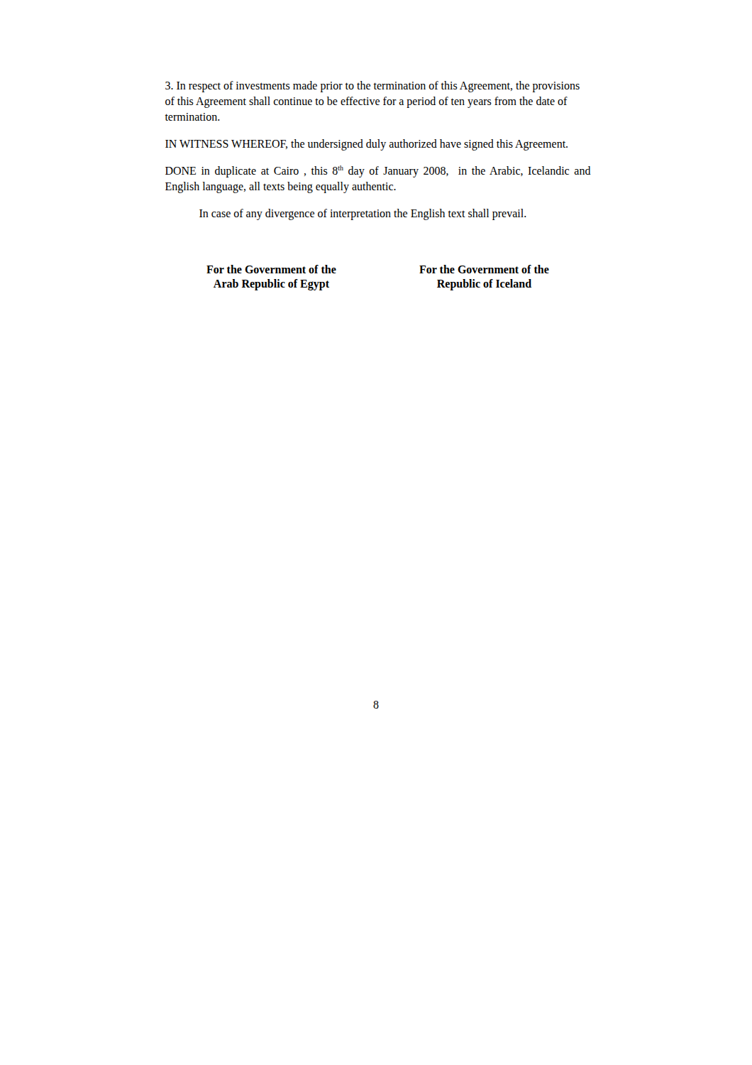3. In respect of investments made prior to the termination of this Agreement, the provisions of this Agreement shall continue to be effective for a period of ten years from the date of termination.
IN WITNESS WHEREOF, the undersigned duly authorized have signed this Agreement.
DONE in duplicate at Cairo , this 8th day of January 2008, in the Arabic, Icelandic and English language, all texts being equally authentic.
In case of any divergence of interpretation the English text shall prevail.
| For the Government of the Arab Republic of Egypt | For the Government of the Republic of Iceland |
8